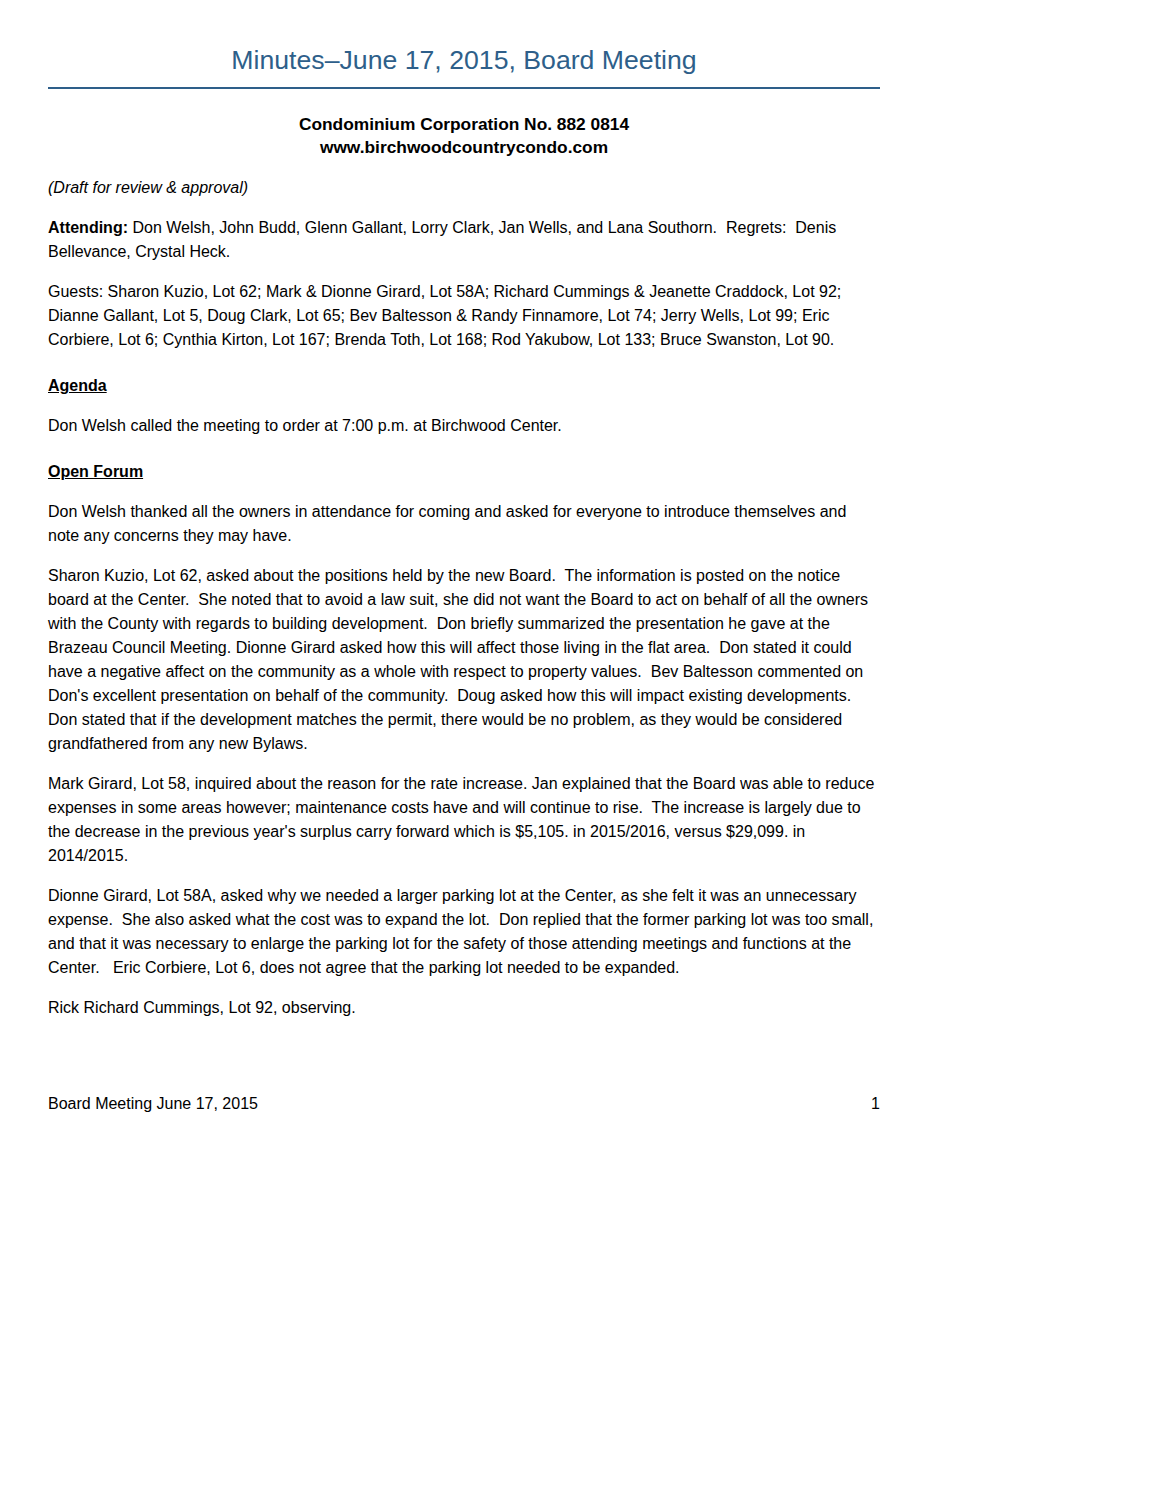Minutes–June 17, 2015, Board Meeting
Condominium Corporation No. 882 0814
www.birchwoodcountrycondo.com
(Draft for review & approval)
Attending: Don Welsh, John Budd, Glenn Gallant, Lorry Clark, Jan Wells, and Lana Southorn. Regrets: Denis Bellevance, Crystal Heck.
Guests: Sharon Kuzio, Lot 62; Mark & Dionne Girard, Lot 58A; Richard Cummings & Jeanette Craddock, Lot 92; Dianne Gallant, Lot 5, Doug Clark, Lot 65; Bev Baltesson & Randy Finnamore, Lot 74; Jerry Wells, Lot 99; Eric Corbiere, Lot 6; Cynthia Kirton, Lot 167; Brenda Toth, Lot 168; Rod Yakubow, Lot 133; Bruce Swanston, Lot 90.
Agenda
Don Welsh called the meeting to order at 7:00 p.m. at Birchwood Center.
Open Forum
Don Welsh thanked all the owners in attendance for coming and asked for everyone to introduce themselves and note any concerns they may have.
Sharon Kuzio, Lot 62, asked about the positions held by the new Board. The information is posted on the notice board at the Center. She noted that to avoid a law suit, she did not want the Board to act on behalf of all the owners with the County with regards to building development. Don briefly summarized the presentation he gave at the Brazeau Council Meeting. Dionne Girard asked how this will affect those living in the flat area. Don stated it could have a negative affect on the community as a whole with respect to property values. Bev Baltesson commented on Don's excellent presentation on behalf of the community. Doug asked how this will impact existing developments. Don stated that if the development matches the permit, there would be no problem, as they would be considered grandfathered from any new Bylaws.
Mark Girard, Lot 58, inquired about the reason for the rate increase. Jan explained that the Board was able to reduce expenses in some areas however; maintenance costs have and will continue to rise. The increase is largely due to the decrease in the previous year's surplus carry forward which is $5,105. in 2015/2016, versus $29,099. in 2014/2015.
Dionne Girard, Lot 58A, asked why we needed a larger parking lot at the Center, as she felt it was an unnecessary expense. She also asked what the cost was to expand the lot. Don replied that the former parking lot was too small, and that it was necessary to enlarge the parking lot for the safety of those attending meetings and functions at the Center. Eric Corbiere, Lot 6, does not agree that the parking lot needed to be expanded.
Rick Richard Cummings, Lot 92, observing.
Board Meeting June 17, 2015 1